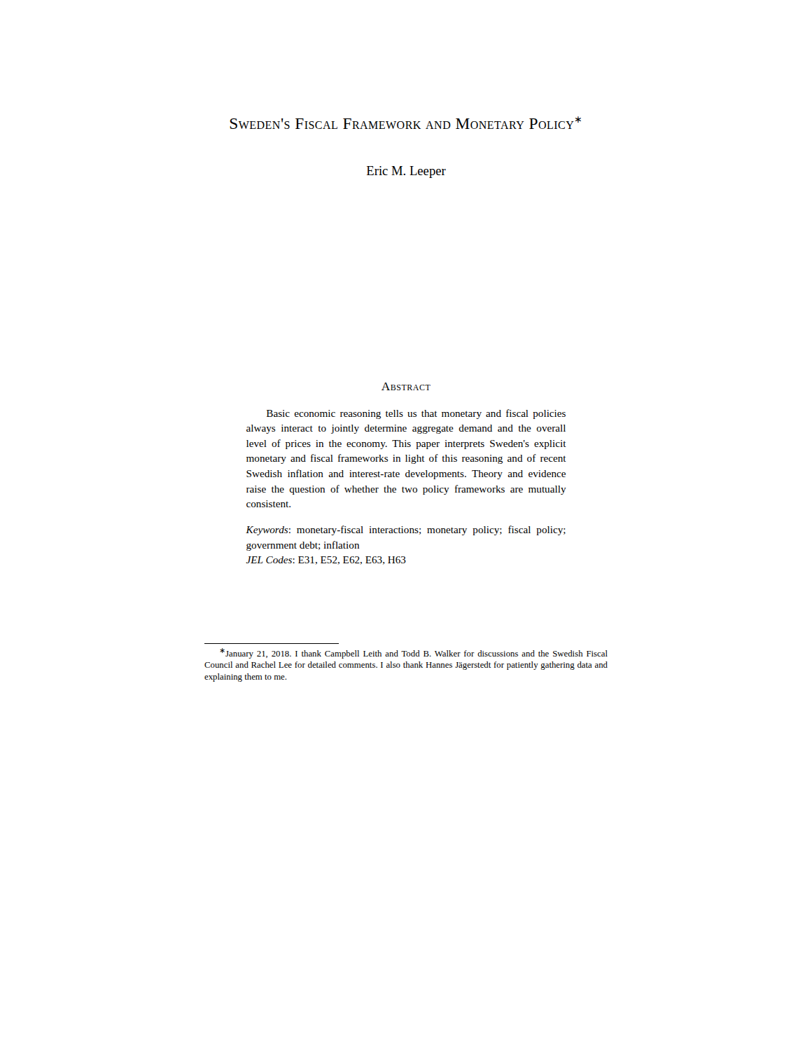Sweden's Fiscal Framework and Monetary Policy∗
Eric M. Leeper
Abstract
Basic economic reasoning tells us that monetary and fiscal policies always interact to jointly determine aggregate demand and the overall level of prices in the economy. This paper interprets Sweden's explicit monetary and fiscal frameworks in light of this reasoning and of recent Swedish inflation and interest-rate developments. Theory and evidence raise the question of whether the two policy frameworks are mutually consistent.
Keywords: monetary-fiscal interactions; monetary policy; fiscal policy; government debt; inflation
JEL Codes: E31, E52, E62, E63, H63
∗January 21, 2018. I thank Campbell Leith and Todd B. Walker for discussions and the Swedish Fiscal Council and Rachel Lee for detailed comments. I also thank Hannes Jägerstedt for patiently gathering data and explaining them to me.